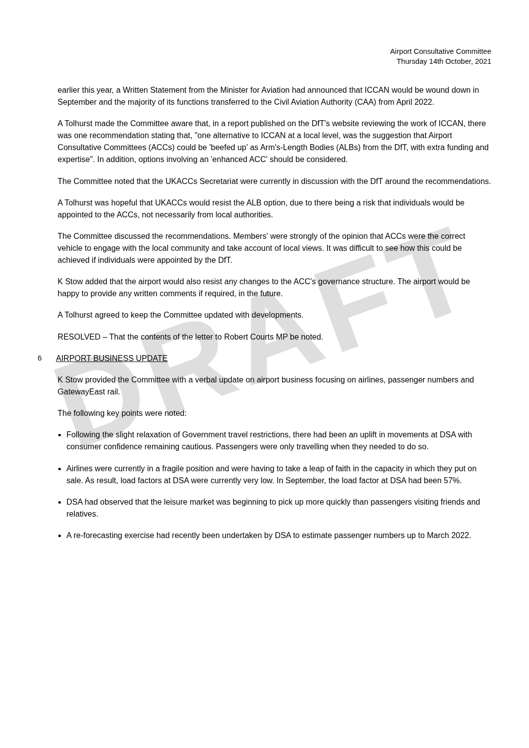DRAFT
Airport Consultative Committee
Thursday 14th October, 2021
earlier this year, a Written Statement from the Minister for Aviation had announced that ICCAN would be wound down in September and the majority of its functions transferred to the Civil Aviation Authority (CAA) from April 2022.
A Tolhurst made the Committee aware that, in a report published on the DfT's website reviewing the work of ICCAN, there was one recommendation stating that, "one alternative to ICCAN at a local level, was the suggestion that Airport Consultative Committees (ACCs) could be 'beefed up' as Arm's-Length Bodies (ALBs) from the DfT, with extra funding and expertise". In addition, options involving an 'enhanced ACC' should be considered.
The Committee noted that the UKACCs Secretariat were currently in discussion with the DfT around the recommendations.
A Tolhurst was hopeful that UKACCs would resist the ALB option, due to there being a risk that individuals would be appointed to the ACCs, not necessarily from local authorities.
The Committee discussed the recommendations. Members' were strongly of the opinion that ACCs were the correct vehicle to engage with the local community and take account of local views. It was difficult to see how this could be achieved if individuals were appointed by the DfT.
K Stow added that the airport would also resist any changes to the ACC's governance structure. The airport would be happy to provide any written comments if required, in the future.
A Tolhurst agreed to keep the Committee updated with developments.
RESOLVED – That the contents of the letter to Robert Courts MP be noted.
6
AIRPORT BUSINESS UPDATE
K Stow provided the Committee with a verbal update on airport business focusing on airlines, passenger numbers and GatewayEast rail.
The following key points were noted:
Following the slight relaxation of Government travel restrictions, there had been an uplift in movements at DSA with consumer confidence remaining cautious. Passengers were only travelling when they needed to do so.
Airlines were currently in a fragile position and were having to take a leap of faith in the capacity in which they put on sale. As result, load factors at DSA were currently very low. In September, the load factor at DSA had been 57%.
DSA had observed that the leisure market was beginning to pick up more quickly than passengers visiting friends and relatives.
A re-forecasting exercise had recently been undertaken by DSA to estimate passenger numbers up to March 2022.